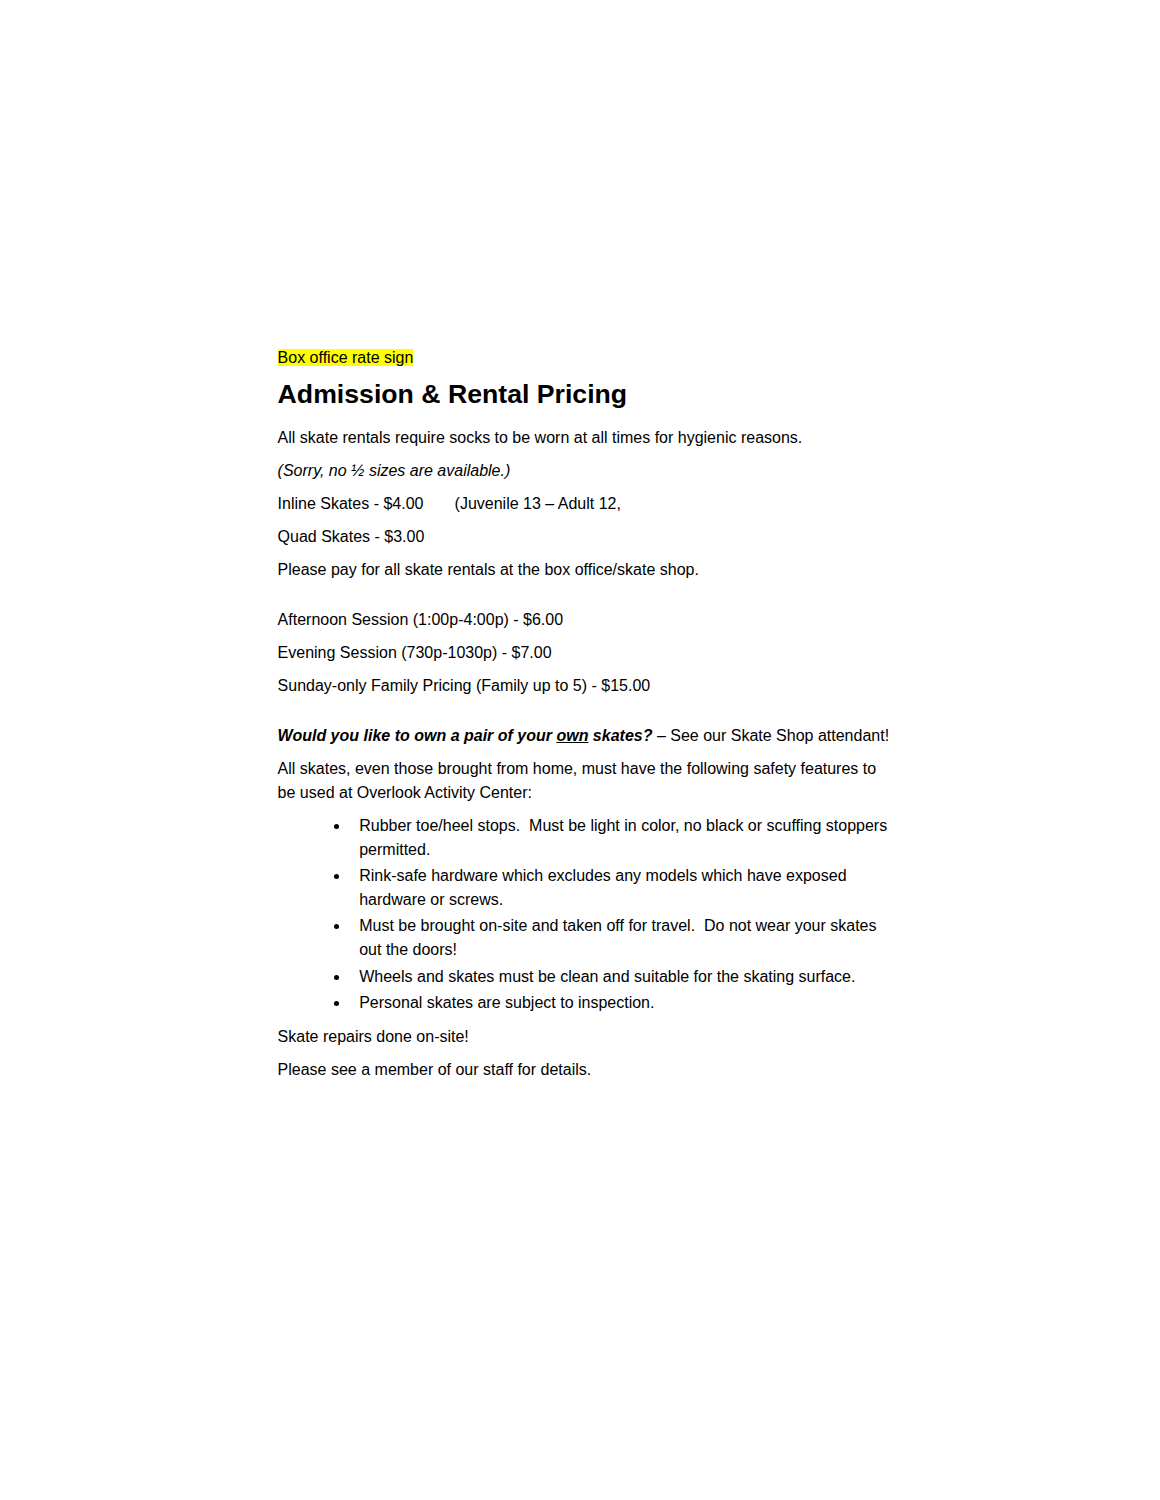Box office rate sign
Admission & Rental Pricing
All skate rentals require socks to be worn at all times for hygienic reasons.
(Sorry, no ½ sizes are available.)
Inline Skates - $4.00 (Juvenile 13 – Adult 12,
Quad Skates - $3.00
Please pay for all skate rentals at the box office/skate shop.
Afternoon Session (1:00p-4:00p) - $6.00
Evening Session (730p-1030p) - $7.00
Sunday-only Family Pricing (Family up to 5) - $15.00
Would you like to own a pair of your own skates? – See our Skate Shop attendant!
All skates, even those brought from home, must have the following safety features to be used at Overlook Activity Center:
Rubber toe/heel stops. Must be light in color, no black or scuffing stoppers permitted.
Rink-safe hardware which excludes any models which have exposed hardware or screws.
Must be brought on-site and taken off for travel. Do not wear your skates out the doors!
Wheels and skates must be clean and suitable for the skating surface.
Personal skates are subject to inspection.
Skate repairs done on-site!
Please see a member of our staff for details.